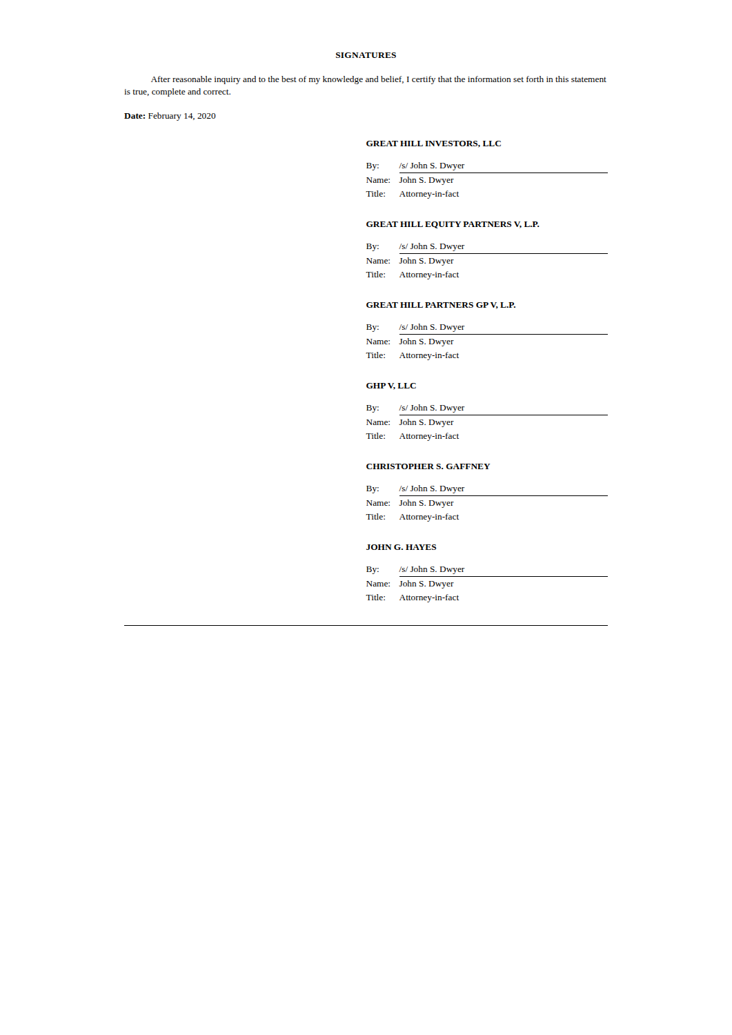SIGNATURES
After reasonable inquiry and to the best of my knowledge and belief, I certify that the information set forth in this statement is true, complete and correct.
Date: February 14, 2020
GREAT HILL INVESTORS, LLC
| By: | /s/ John S. Dwyer |
| Name: | John S. Dwyer |
| Title: | Attorney-in-fact |
GREAT HILL EQUITY PARTNERS V, L.P.
| By: | /s/ John S. Dwyer |
| Name: | John S. Dwyer |
| Title: | Attorney-in-fact |
GREAT HILL PARTNERS GP V, L.P.
| By: | /s/ John S. Dwyer |
| Name: | John S. Dwyer |
| Title: | Attorney-in-fact |
GHP V, LLC
| By: | /s/ John S. Dwyer |
| Name: | John S. Dwyer |
| Title: | Attorney-in-fact |
CHRISTOPHER S. GAFFNEY
| By: | /s/ John S. Dwyer |
| Name: | John S. Dwyer |
| Title: | Attorney-in-fact |
JOHN G. HAYES
| By: | /s/ John S. Dwyer |
| Name: | John S. Dwyer |
| Title: | Attorney-in-fact |